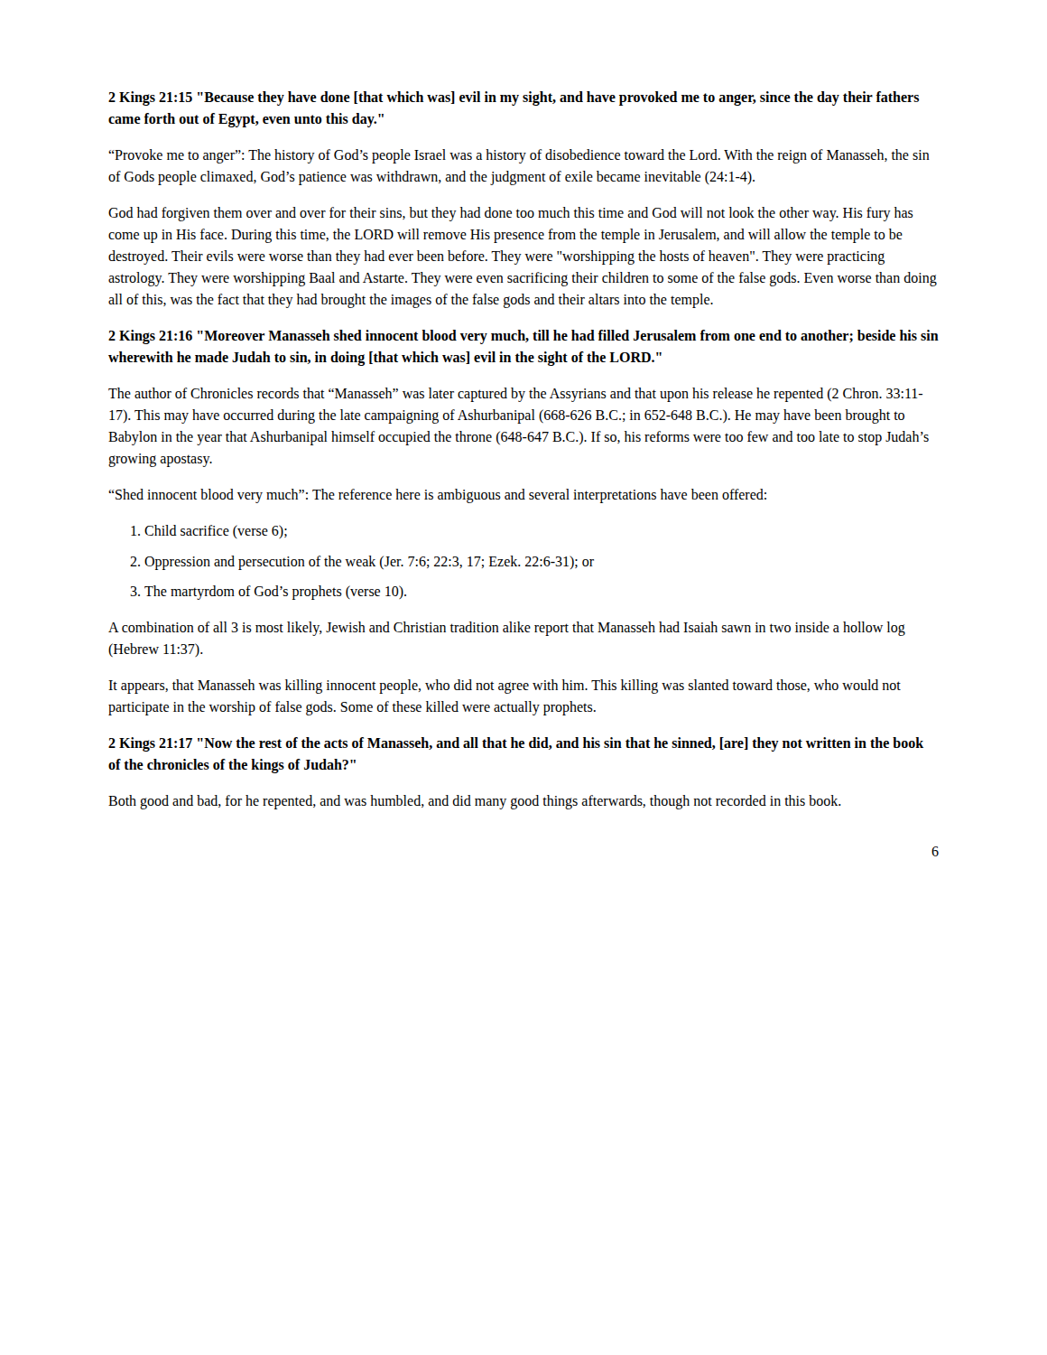2 Kings 21:15 "Because they have done [that which was] evil in my sight, and have provoked me to anger, since the day their fathers came forth out of Egypt, even unto this day."
“Provoke me to anger”: The history of God’s people Israel was a history of disobedience toward the Lord. With the reign of Manasseh, the sin of Gods people climaxed, God’s patience was withdrawn, and the judgment of exile became inevitable (24:1-4).
God had forgiven them over and over for their sins, but they had done too much this time and God will not look the other way. His fury has come up in His face. During this time, the LORD will remove His presence from the temple in Jerusalem, and will allow the temple to be destroyed. Their evils were worse than they had ever been before. They were "worshipping the hosts of heaven". They were practicing astrology. They were worshipping Baal and Astarte. They were even sacrificing their children to some of the false gods. Even worse than doing all of this, was the fact that they had brought the images of the false gods and their altars into the temple.
2 Kings 21:16 "Moreover Manasseh shed innocent blood very much, till he had filled Jerusalem from one end to another; beside his sin wherewith he made Judah to sin, in doing [that which was] evil in the sight of the LORD."
The author of Chronicles records that “Manasseh” was later captured by the Assyrians and that upon his release he repented (2 Chron. 33:11-17). This may have occurred during the late campaigning of Ashurbanipal (668-626 B.C.; in 652-648 B.C.). He may have been brought to Babylon in the year that Ashurbanipal himself occupied the throne (648-647 B.C.). If so, his reforms were too few and too late to stop Judah’s growing apostasy.
“Shed innocent blood very much”: The reference here is ambiguous and several interpretations have been offered:
Child sacrifice (verse 6);
Oppression and persecution of the weak (Jer. 7:6; 22:3, 17; Ezek. 22:6-31); or
The martyrdom of God’s prophets (verse 10).
A combination of all 3 is most likely, Jewish and Christian tradition alike report that Manasseh had Isaiah sawn in two inside a hollow log (Hebrew 11:37).
It appears, that Manasseh was killing innocent people, who did not agree with him. This killing was slanted toward those, who would not participate in the worship of false gods. Some of these killed were actually prophets.
2 Kings 21:17 "Now the rest of the acts of Manasseh, and all that he did, and his sin that he sinned, [are] they not written in the book of the chronicles of the kings of Judah?"
Both good and bad, for he repented, and was humbled, and did many good things afterwards, though not recorded in this book.
6